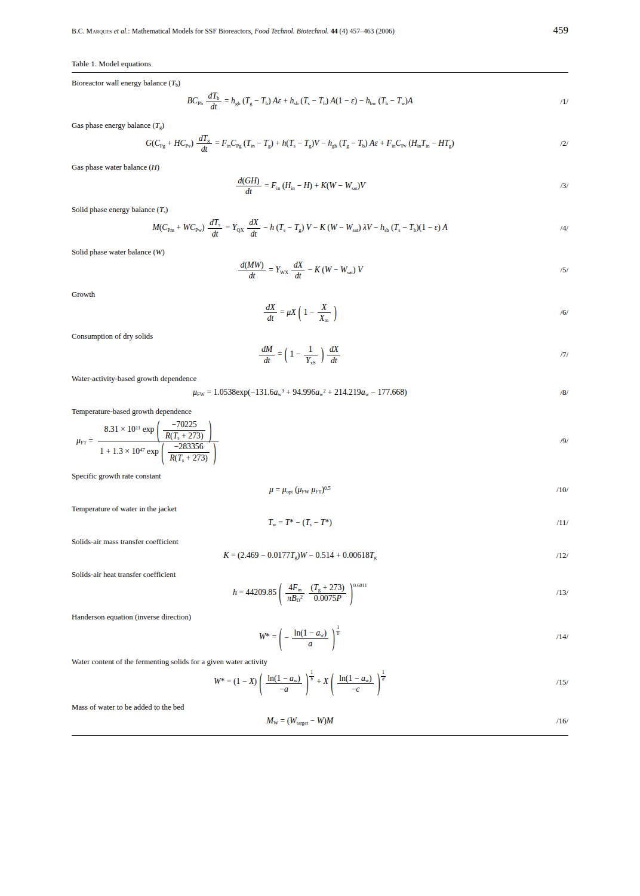B.C. Marques et al.: Mathematical Models for SSF Bioreactors, Food Technol. Biotechnol. 44 (4) 457–463 (2006)
459
Table 1. Model equations
Bioreactor wall energy balance (Tb)
BCPb dTb dt = hgb (Tg − Tb) Aε + hsb (Ts − Tb) A(1 − ε) − hbw (Tb − Tw)A
/1/
Gas phase energy balance (Tg)
G(CPg + HCPv) dTg dt = FinCPg (Tin − Tg) + h(Ts − Tg)V − hgb (Tg − Tb) Aε + FinCPv (HinTin − HTg)
/2/
Gas phase water balance (H)
d(GH) dt = Fin (Hin − H) + K(W − Wsat)V
/3/
Solid phase energy balance (Ts)
M(CPm + WCPw) dTs dt = YQX dX dt − h (Ts − Tg) V − K (W − Wsat) λV − hsb (Ts − Tb)(1 − ε) A
/4/
Solid phase water balance (W)
d(MW) dt = YWX dX dt − K (W − Wsat) V
/5/
Growth
dX dt = μX ( 1 − XXm )
/6/
Consumption of dry solids
dM dt = ( 1 − 1 YxS ) dX dt
/7/
Water-activity-based growth dependence
μFW = 1.0538exp(−131.6aw3 + 94.996aw2 + 214.219aw − 177.668)
/8/
Temperature-based growth dependence
μFT = 8.31 × 1011 exp ( −70225 R(Ts + 273) ) 1 + 1.3 × 1047 exp ( −283356 R(Ts + 273) )
/9/
Specific growth rate constant
μ = μopt (μFW μFT)0.5
/10/
Temperature of water in the jacket
Tw = T* − (Ts − T*)
/11/
Solids-air mass transfer coefficient
K = (2.469 − 0.0177Tg)W − 0.514 + 0.00618Tg
/12/
Solids-air heat transfer coefficient
h = 44209.85 ( 4Fin πBD2 (Tg + 273) 0.0075P )0.6011
/13/
Handerson equation (inverse direction)
W* = ( − ln(1 − aw) a )1 b
/14/
Water content of the fermenting solids for a given water activity
W* = (1 − X) ( ln(1 − aw)−a )1 b + X ( ln(1 − aw)−c )1 d
/15/
Mass of water to be added to the bed
MW = (Wtarget − W)M
/16/